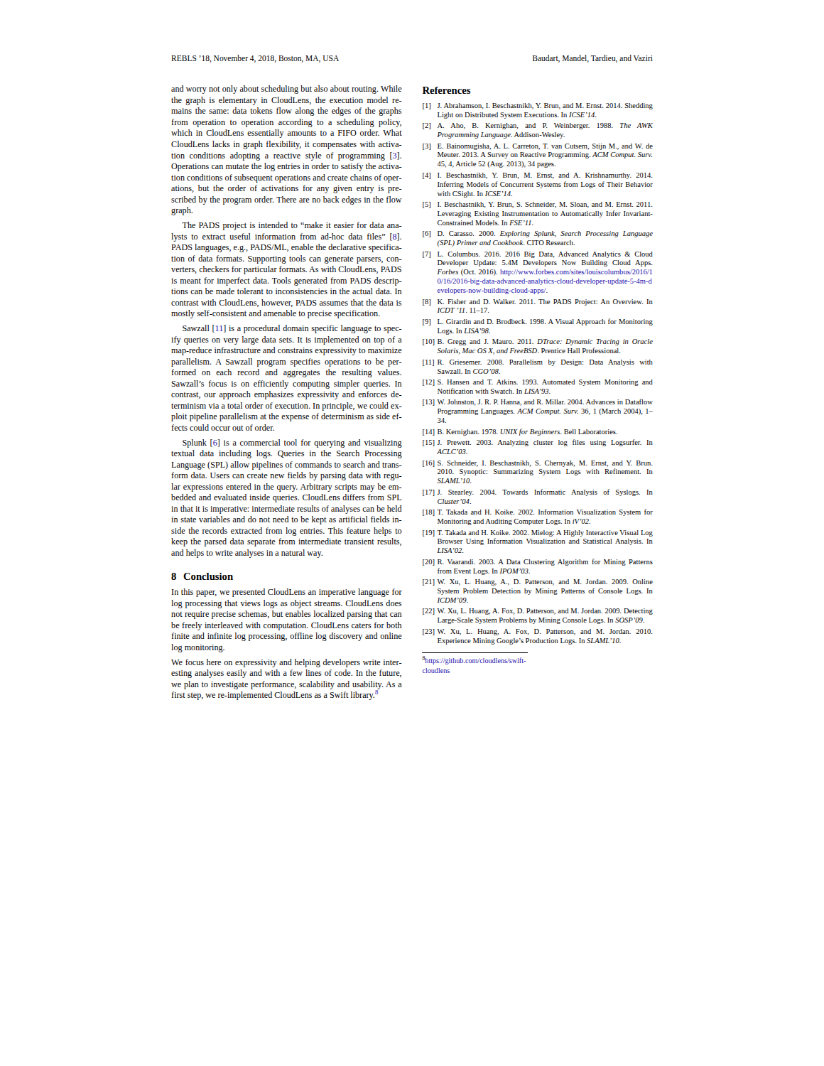REBLS ’18, November 4, 2018, Boston, MA, USA
Baudart, Mandel, Tardieu, and Vaziri
and worry not only about scheduling but also about routing. While the graph is elementary in CloudLens, the execution model remains the same: data tokens flow along the edges of the graphs from operation to operation according to a scheduling policy, which in CloudLens essentially amounts to a FIFO order. What CloudLens lacks in graph flexibility, it compensates with activation conditions adopting a reactive style of programming [3]. Operations can mutate the log entries in order to satisfy the activation conditions of subsequent operations and create chains of operations, but the order of activations for any given entry is prescribed by the program order. There are no back edges in the flow graph.
The PADS project is intended to “make it easier for data analysts to extract useful information from ad-hoc data files” [8]. PADS languages, e.g., PADS/ML, enable the declarative specification of data formats. Supporting tools can generate parsers, converters, checkers for particular formats. As with CloudLens, PADS is meant for imperfect data. Tools generated from PADS descriptions can be made tolerant to inconsistencies in the actual data. In contrast with CloudLens, however, PADS assumes that the data is mostly self-consistent and amenable to precise specification.
Sawzall [11] is a procedural domain specific language to specify queries on very large data sets. It is implemented on top of a map-reduce infrastructure and constrains expressivity to maximize parallelism. A Sawzall program specifies operations to be performed on each record and aggregates the resulting values. Sawzall’s focus is on efficiently computing simpler queries. In contrast, our approach emphasizes expressivity and enforces determinism via a total order of execution. In principle, we could exploit pipeline parallelism at the expense of determinism as side effects could occur out of order.
Splunk [6] is a commercial tool for querying and visualizing textual data including logs. Queries in the Search Processing Language (SPL) allow pipelines of commands to search and transform data. Users can create new fields by parsing data with regular expressions entered in the query. Arbitrary scripts may be embedded and evaluated inside queries. CloudLens differs from SPL in that it is imperative: intermediate results of analyses can be held in state variables and do not need to be kept as artificial fields inside the records extracted from log entries. This feature helps to keep the parsed data separate from intermediate transient results, and helps to write analyses in a natural way.
8 Conclusion
In this paper, we presented CloudLens an imperative language for log processing that views logs as object streams. CloudLens does not require precise schemas, but enables localized parsing that can be freely interleaved with computation. CloudLens caters for both finite and infinite log processing, offline log discovery and online log monitoring.
We focus here on expressivity and helping developers write interesting analyses easily and with a few lines of code. In the future, we plan to investigate performance, scalability and usability. As a first step, we re-implemented CloudLens as a Swift library.8
References
[1] J. Abrahamson, I. Beschastnikh, Y. Brun, and M. Ernst. 2014. Shedding Light on Distributed System Executions. In ICSE’14.
[2] A. Aho, B. Kernighan, and P. Weinberger. 1988. The AWK Programming Language. Addison-Wesley.
[3] E. Bainomugisha, A. L. Carreton, T. van Cutsem, Stijn M., and W. de Meuter. 2013. A Survey on Reactive Programming. ACM Comput. Surv. 45, 4, Article 52 (Aug. 2013), 34 pages.
[4] I. Beschastnikh, Y. Brun, M. Ernst, and A. Krishnamurthy. 2014. Inferring Models of Concurrent Systems from Logs of Their Behavior with CSight. In ICSE’14.
[5] I. Beschastnikh, Y. Brun, S. Schneider, M. Sloan, and M. Ernst. 2011. Leveraging Existing Instrumentation to Automatically Infer Invariant-Constrained Models. In FSE’11.
[6] D. Carasso. 2000. Exploring Splunk, Search Processing Language (SPL) Primer and Cookbook. CITO Research.
[7] L. Columbus. 2016. 2016 Big Data, Advanced Analytics & Cloud Developer Update: 5.4M Developers Now Building Cloud Apps. Forbes (Oct. 2016). http://www.forbes.com/sites/louiscolumbus/2016/10/16/2016-big-data-advanced-analytics-cloud-developer-update-5-4m-developers-now-building-cloud-apps/.
[8] K. Fisher and D. Walker. 2011. The PADS Project: An Overview. In ICDT ’11. 11–17.
[9] L. Girardin and D. Brodbeck. 1998. A Visual Approach for Monitoring Logs. In LISA’98.
[10] B. Gregg and J. Mauro. 2011. DTrace: Dynamic Tracing in Oracle Solaris, Mac OS X, and FreeBSD. Prentice Hall Professional.
[11] R. Griesemer. 2008. Parallelism by Design: Data Analysis with Sawzall. In CGO’08.
[12] S. Hansen and T. Atkins. 1993. Automated System Monitoring and Notification with Swatch. In LISA’93.
[13] W. Johnston, J. R. P. Hanna, and R. Millar. 2004. Advances in Dataflow Programming Languages. ACM Comput. Surv. 36, 1 (March 2004), 1–34.
[14] B. Kernighan. 1978. UNIX for Beginners. Bell Laboratories.
[15] J. Prewett. 2003. Analyzing cluster log files using Logsurfer. In ACLC’03.
[16] S. Schneider, I. Beschastnikh, S. Chernyak, M. Ernst, and Y. Brun. 2010. Synoptic: Summarizing System Logs with Refinement. In SLAML’10.
[17] J. Stearley. 2004. Towards Informatic Analysis of Syslogs. In Cluster’04.
[18] T. Takada and H. Koike. 2002. Information Visualization System for Monitoring and Auditing Computer Logs. In iV’02.
[19] T. Takada and H. Koike. 2002. Mielog: A Highly Interactive Visual Log Browser Using Information Visualization and Statistical Analysis. In LISA’02.
[20] R. Vaarandi. 2003. A Data Clustering Algorithm for Mining Patterns from Event Logs. In IPOM’03.
[21] W. Xu, L. Huang, A., D. Patterson, and M. Jordan. 2009. Online System Problem Detection by Mining Patterns of Console Logs. In ICDM’09.
[22] W. Xu, L. Huang, A. Fox, D. Patterson, and M. Jordan. 2009. Detecting Large-Scale System Problems by Mining Console Logs. In SOSP’09.
[23] W. Xu, L. Huang, A. Fox, D. Patterson, and M. Jordan. 2010. Experience Mining Google’s Production Logs. In SLAML’10.
8 https://github.com/cloudlens/swift-cloudlens